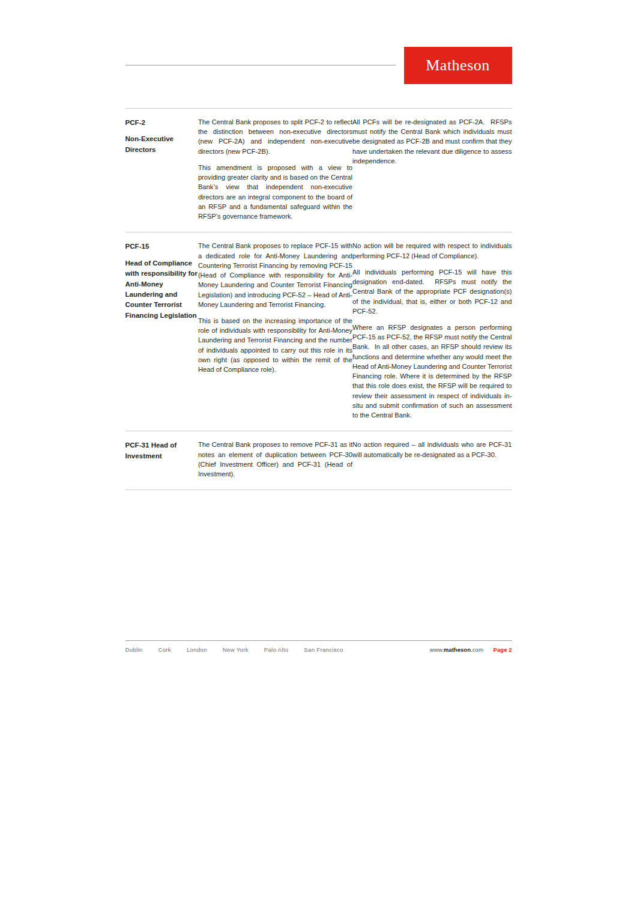Matheson
| PCF-2 Non-Executive Directors | The Central Bank proposes to split PCF-2 to reflect the distinction between non-executive directors (new PCF-2A) and independent non-executive directors (new PCF-2B). This amendment is proposed with a view to providing greater clarity and is based on the Central Bank’s view that independent non-executive directors are an integral component to the board of an RFSP and a fundamental safeguard within the RFSP’s governance framework. | All PCFs will be re-designated as PCF-2A. RFSPs must notify the Central Bank which individuals must be designated as PCF-2B and must confirm that they have undertaken the relevant due diligence to assess independence. |
| PCF-15 Head of Compliance with responsibility for Anti-Money Laundering and Counter Terrorist Financing Legislation | The Central Bank proposes to replace PCF-15 with a dedicated role for Anti-Money Laundering and Countering Terrorist Financing by removing PCF-15 (Head of Compliance with responsibility for Anti-Money Laundering and Counter Terrorist Financing Legislation) and introducing PCF-52 – Head of Anti-Money Laundering and Terrorist Financing. This is based on the increasing importance of the role of individuals with responsibility for Anti-Money Laundering and Terrorist Financing and the number of individuals appointed to carry out this role in its own right (as opposed to within the remit of the Head of Compliance role). | No action will be required with respect to individuals performing PCF-12 (Head of Compliance). All individuals performing PCF-15 will have this designation end-dated. RFSPs must notify the Central Bank of the appropriate PCF designation(s) of the individual, that is, either or both PCF-12 and PCF-52. Where an RFSP designates a person performing PCF-15 as PCF-52, the RFSP must notify the Central Bank. In all other cases, an RFSP should review its functions and determine whether any would meet the Head of Anti-Money Laundering and Counter Terrorist Financing role. Where it is determined by the RFSP that this role does exist, the RFSP will be required to review their assessment in respect of individuals in-situ and submit confirmation of such an assessment to the Central Bank. |
| PCF-31 Head of Investment | The Central Bank proposes to remove PCF-31 as it notes an element of duplication between PCF-30 (Chief Investment Officer) and PCF-31 (Head of Investment). | No action required – all individuals who are PCF-31 will automatically be re-designated as a PCF-30. |
Dublin Cork London New York Palo Alto San Francisco
www.matheson.com Page 2